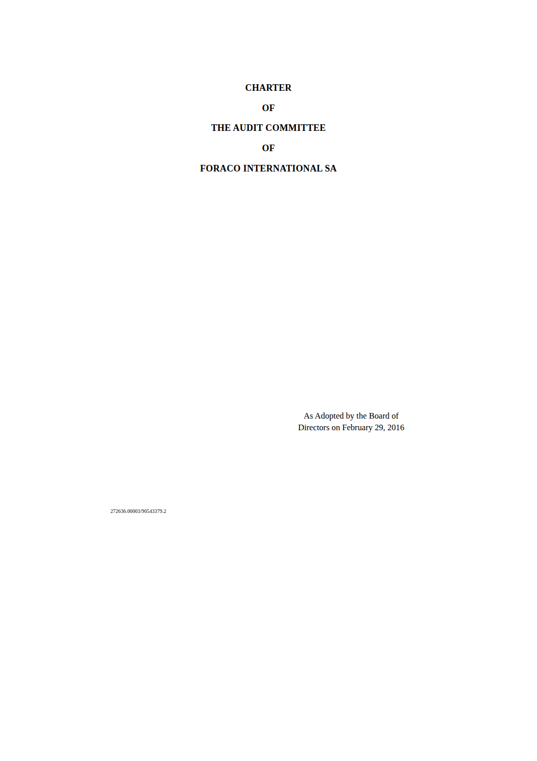CHARTER
OF
THE AUDIT COMMITTEE
OF
FORACO INTERNATIONAL SA
As Adopted by the Board of
Directors on February 29, 2016
272636.00003/90543379.2